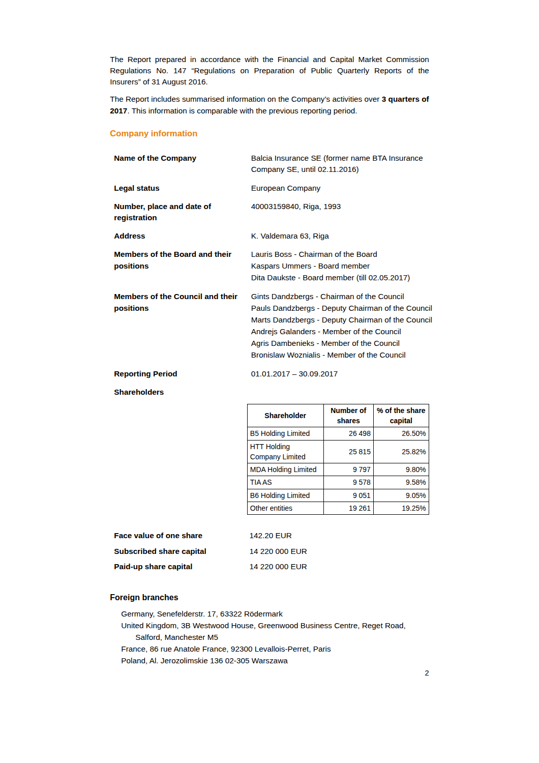The Report prepared in accordance with the Financial and Capital Market Commission Regulations No. 147 “Regulations on Preparation of Public Quarterly Reports of the Insurers” of 31 August 2016.
The Report includes summarised information on the Company’s activities over 3 quarters of 2017. This information is comparable with the previous reporting period.
Company information
| Name of the Company | Balcia Insurance SE (former name BTA Insurance Company SE, until 02.11.2016) |
| Legal status | European Company |
| Number, place and date of registration | 40003159840, Riga, 1993 |
| Address | K. Valdemara 63, Riga |
| Members of the Board and their positions | Lauris Boss - Chairman of the Board Kaspars Ummers - Board member Dita Daukste - Board member (till 02.05.2017) |
| Members of the Council and their positions | Gints Dandzbergs - Chairman of the Council Pauls Dandzbergs - Deputy Chairman of the Council Marts Dandzbergs - Deputy Chairman of the Council Andrejs Galanders - Member of the Council Agris Dambenieks - Member of the Council Bronislaw Woznialis - Member of the Council |
| Reporting Period | 01.01.2017 – 30.09.2017 |
| Shareholders | |
| Shareholder | Number of shares | % of the share capital |
| --- | --- | --- |
| B5 Holding Limited | 26 498 | 26.50% |
| HTT Holding Company Limited | 25 815 | 25.82% |
| MDA Holding Limited | 9 797 | 9.80% |
| TIA AS | 9 578 | 9.58% |
| B6 Holding Limited | 9 051 | 9.05% |
| Other entities | 19 261 | 19.25% |
| Face value of one share | 142.20 EUR |
| Subscribed share capital | 14 220 000 EUR |
| Paid-up share capital | 14 220 000 EUR |
Foreign branches
Germany, Senefelderstr. 17, 63322 Rödermark
United Kingdom, 3B Westwood House, Greenwood Business Centre, Reget Road, Salford, Manchester M5 France, 86 rue Anatole France, 92300 Levallois-Perret, Paris
Poland, Al. Jerozolimskie 136 02-305 Warszawa
2